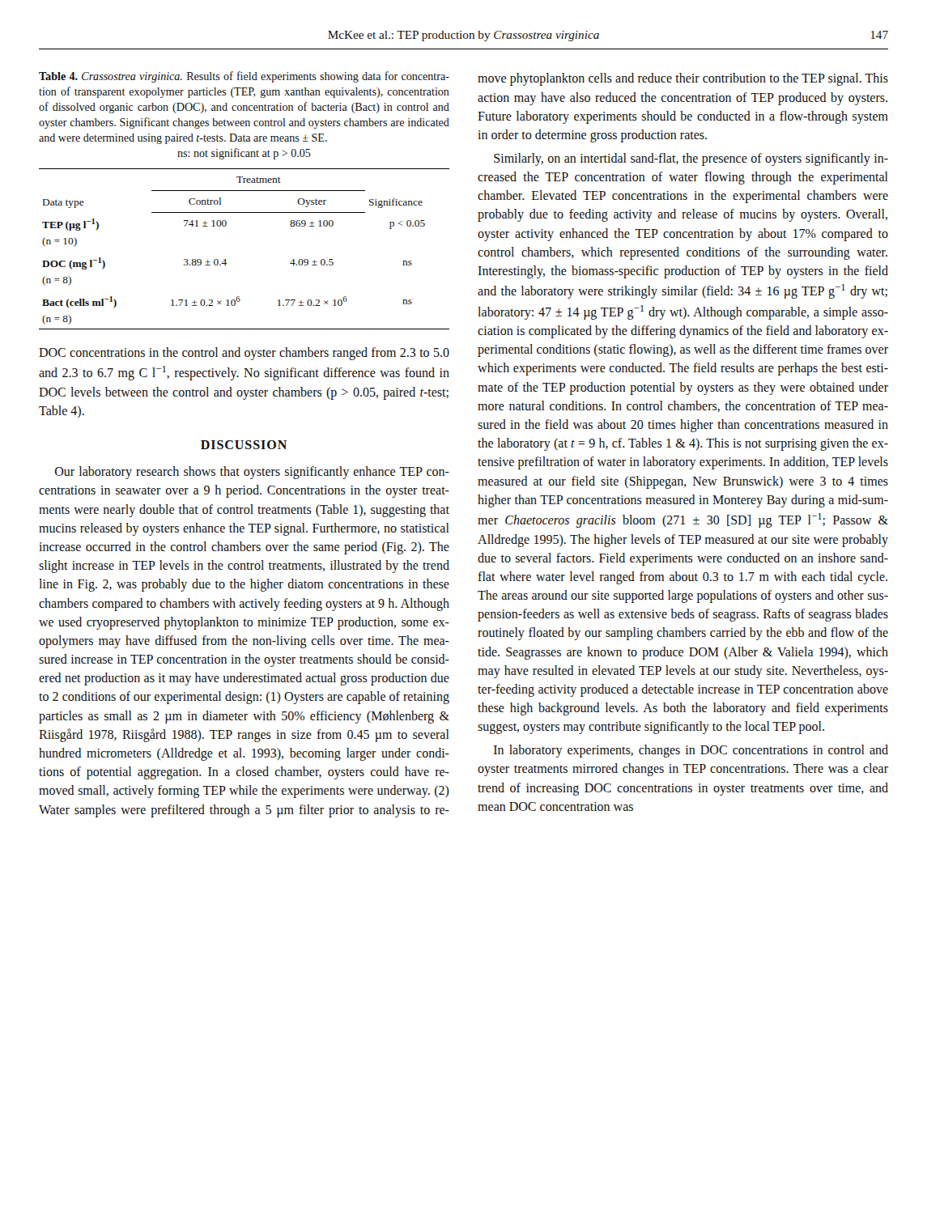McKee et al.: TEP production by Crassostrea virginica
147
Table 4. Crassostrea virginica. Results of field experiments showing data for concentration of transparent exopolymer particles (TEP, gum xanthan equivalents), concentration of dissolved organic carbon (DOC), and concentration of bacteria (Bact) in control and oyster chambers. Significant changes between control and oysters chambers are indicated and were determined using paired t-tests. Data are means ± SE. ns: not significant at p > 0.05
| Data type | Treatment | Significance |
| --- | --- | --- |
| Control | Oyster |
| TEP (µg l −1 ) (n = 10) | 741 ± 100 | 869 ± 100 | p < 0.05 |
| DOC (mg l −1 ) (n = 8) | 3.89 ± 0.4 | 4.09 ± 0.5 | ns |
| Bact (cells ml −1 ) (n = 8) | 1.71 ± 0.2 × 10 6 | 1.77 ± 0.2 × 10 6 | ns |
DOC concentrations in the control and oyster chambers ranged from 2.3 to 5.0 and 2.3 to 6.7 mg C l−1, respectively. No significant difference was found in DOC levels between the control and oyster chambers (p > 0.05, paired t-test; Table 4).
Discussion
Our laboratory research shows that oysters significantly enhance TEP concentrations in seawater over a 9 h period. Concentrations in the oyster treatments were nearly double that of control treatments (Table 1), suggesting that mucins released by oysters enhance the TEP signal. Furthermore, no statistical increase occurred in the control chambers over the same period (Fig. 2). The slight increase in TEP levels in the control treatments, illustrated by the trend line in Fig. 2, was probably due to the higher diatom concentrations in these chambers compared to chambers with actively feeding oysters at 9 h. Although we used cryopreserved phytoplankton to minimize TEP production, some exopolymers may have diffused from the non-living cells over time. The measured increase in TEP concentration in the oyster treatments should be considered net production as it may have underestimated actual gross production due to 2 conditions of our experimental design: (1) Oysters are capable of retaining particles as small as 2 µm in diameter with 50% efficiency (Møhlenberg & Riisgård 1978, Riisgård 1988). TEP ranges in size from 0.45 µm to several hundred micrometers (Alldredge et al. 1993), becoming larger under conditions of potential aggregation. In a closed chamber, oysters could have removed small, actively forming TEP while the experiments were underway. (2) Water samples were prefiltered through a 5 µm filter prior to analysis to remove phytoplankton cells and reduce their contribution to the TEP signal. This action may have also reduced the concentration of TEP produced by oysters. Future laboratory experiments should be conducted in a flow-through system in order to determine gross production rates.
Similarly, on an intertidal sand-flat, the presence of oysters significantly increased the TEP concentration of water flowing through the experimental chamber. Elevated TEP concentrations in the experimental chambers were probably due to feeding activity and release of mucins by oysters. Overall, oyster activity enhanced the TEP concentration by about 17% compared to control chambers, which represented conditions of the surrounding water. Interestingly, the biomass-specific production of TEP by oysters in the field and the laboratory were strikingly similar (field: 34 ± 16 µg TEP g−1 dry wt; laboratory: 47 ± 14 µg TEP g−1 dry wt). Although comparable, a simple association is complicated by the differing dynamics of the field and laboratory experimental conditions (static flowing), as well as the different time frames over which experiments were conducted. The field results are perhaps the best estimate of the TEP production potential by oysters as they were obtained under more natural conditions. In control chambers, the concentration of TEP measured in the field was about 20 times higher than concentrations measured in the laboratory (at t = 9 h, cf. Tables 1 & 4). This is not surprising given the extensive prefiltration of water in laboratory experiments. In addition, TEP levels measured at our field site (Shippegan, New Brunswick) were 3 to 4 times higher than TEP concentrations measured in Monterey Bay during a mid-summer Chaetoceros gracilis bloom (271 ± 30 [SD] µg TEP l−1; Passow & Alldredge 1995). The higher levels of TEP measured at our site were probably due to several factors. Field experiments were conducted on an inshore sand-flat where water level ranged from about 0.3 to 1.7 m with each tidal cycle. The areas around our site supported large populations of oysters and other suspension-feeders as well as extensive beds of seagrass. Rafts of seagrass blades routinely floated by our sampling chambers carried by the ebb and flow of the tide. Seagrasses are known to produce DOM (Alber & Valiela 1994), which may have resulted in elevated TEP levels at our study site. Nevertheless, oyster-feeding activity produced a detectable increase in TEP concentration above these high background levels. As both the laboratory and field experiments suggest, oysters may contribute significantly to the local TEP pool.
In laboratory experiments, changes in DOC concentrations in control and oyster treatments mirrored changes in TEP concentrations. There was a clear trend of increasing DOC concentrations in oyster treatments over time, and mean DOC concentration was